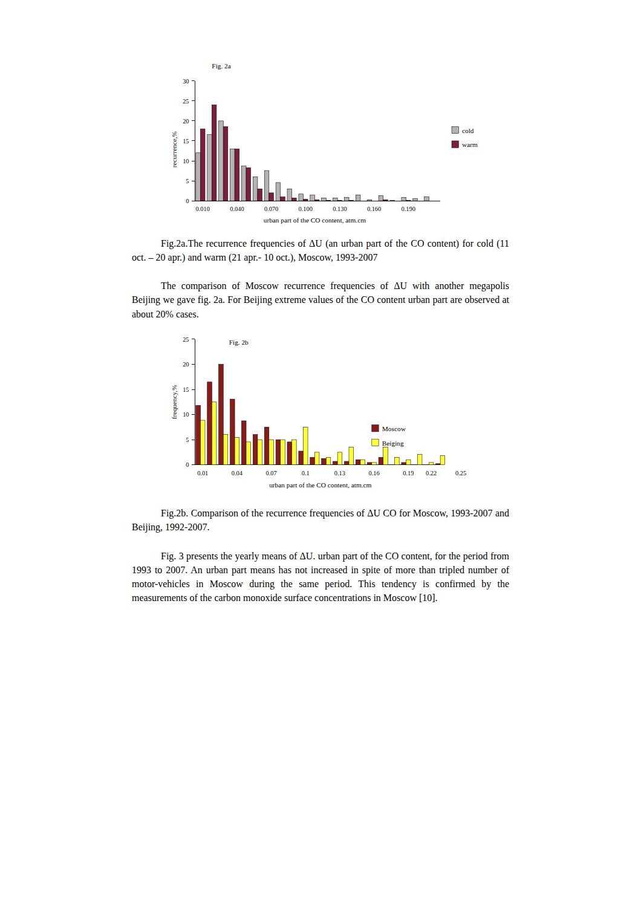Fig. 2a 0 5 10 15 20 25 30 recurrence,% 0.010 0.040 0.070 0.100 0.130 0.160 0.190 urban part of the CO content, atm.cm cold warm
Fig.2a.The recurrence frequencies of ΔU (an urban part of the CO content) for cold (11 oct. – 20 apr.) and warm (21 apr.- 10 oct.), Moscow, 1993-2007
The comparison of Moscow recurrence frequencies of ΔU with another megapolis Beijing we gave fig. 2a. For Beijing extreme values of the CO content urban part are observed at about 20% cases.
Fig. 2b 0 5 10 15 20 25 frequency,% 0.01 0.04 0.07 0.1 0.13 0.16 0.19 0.22 0.25 urban part of the CO content, atm.cm Moscow Beiging
Fig.2b. Comparison of the recurrence frequencies of ΔU CO for Moscow, 1993-2007 and Beijing, 1992-2007.
Fig. 3 presents the yearly means of ΔU. urban part of the CO content, for the period from 1993 to 2007. An urban part means has not increased in spite of more than tripled number of motor-vehicles in Moscow during the same period. This tendency is confirmed by the measurements of the carbon monoxide surface concentrations in Moscow [10].